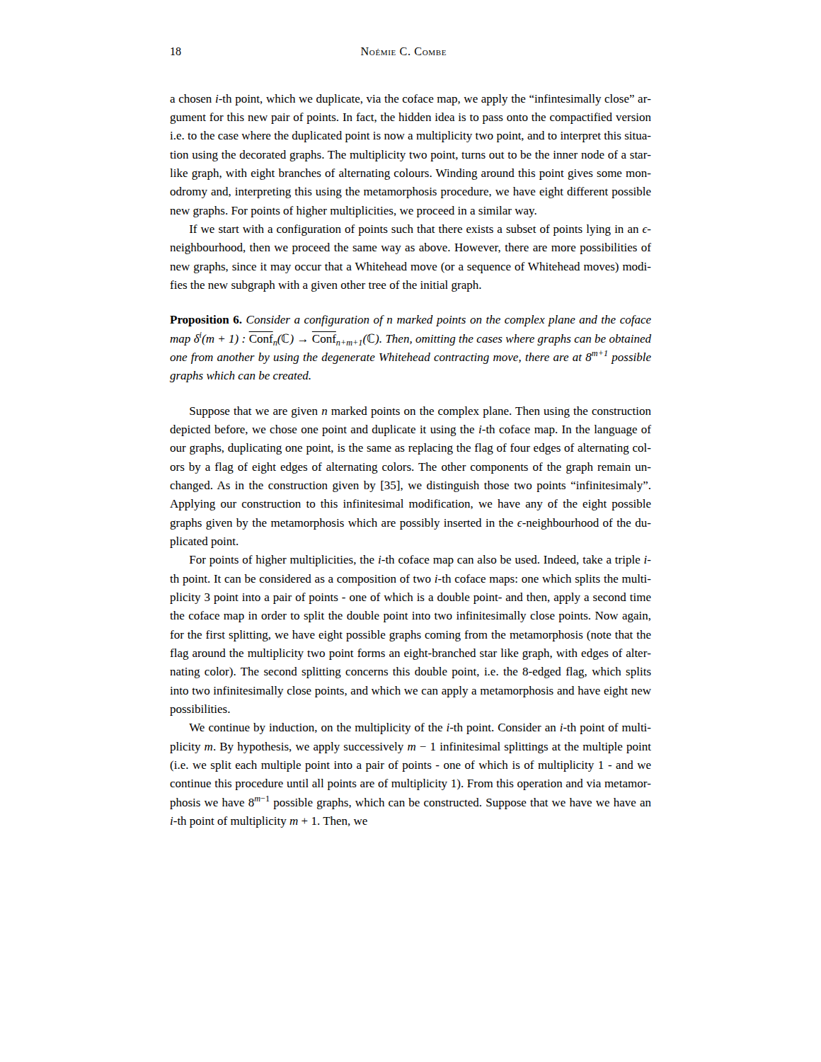18 Noémie C. Combe
a chosen i-th point, which we duplicate, via the coface map, we apply the “infintesimally close” argument for this new pair of points. In fact, the hidden idea is to pass onto the compactified version i.e. to the case where the duplicated point is now a multiplicity two point, and to interpret this situation using the decorated graphs. The multiplicity two point, turns out to be the inner node of a starlike graph, with eight branches of alternating colours. Winding around this point gives some monodromy and, interpreting this using the metamorphosis procedure, we have eight different possible new graphs. For points of higher multiplicities, we proceed in a similar way.
If we start with a configuration of points such that there exists a subset of points lying in an ϵ-neighbourhood, then we proceed the same way as above. However, there are more possibilities of new graphs, since it may occur that a Whitehead move (or a sequence of Whitehead moves) modifies the new subgraph with a given other tree of the initial graph.
Proposition 6. Consider a configuration of n marked points on the complex plane and the coface map δi(m + 1) : Confn(ℂ) → Confn+m+1(ℂ). Then, omitting the cases where graphs can be obtained one from another by using the degenerate Whitehead contracting move, there are at 8m+1 possible graphs which can be created.
Suppose that we are given n marked points on the complex plane. Then using the construction depicted before, we chose one point and duplicate it using the i-th coface map. In the language of our graphs, duplicating one point, is the same as replacing the flag of four edges of alternating colors by a flag of eight edges of alternating colors. The other components of the graph remain unchanged. As in the construction given by [35], we distinguish those two points “infinitesimaly”. Applying our construction to this infinitesimal modification, we have any of the eight possible graphs given by the metamorphosis which are possibly inserted in the ϵ-neighbourhood of the duplicated point.
For points of higher multiplicities, the i-th coface map can also be used. Indeed, take a triple i-th point. It can be considered as a composition of two i-th coface maps: one which splits the multiplicity 3 point into a pair of points - one of which is a double point- and then, apply a second time the coface map in order to split the double point into two infinitesimally close points. Now again, for the first splitting, we have eight possible graphs coming from the metamorphosis (note that the flag around the multiplicity two point forms an eight-branched star like graph, with edges of alternating color). The second splitting concerns this double point, i.e. the 8-edged flag, which splits into two infinitesimally close points, and which we can apply a metamorphosis and have eight new possibilities.
We continue by induction, on the multiplicity of the i-th point. Consider an i-th point of multiplicity m. By hypothesis, we apply successively m − 1 infinitesimal splittings at the multiple point (i.e. we split each multiple point into a pair of points - one of which is of multiplicity 1 - and we continue this procedure until all points are of multiplicity 1). From this operation and via metamorphosis we have 8m−1 possible graphs, which can be constructed. Suppose that we have we have an i-th point of multiplicity m + 1. Then, we